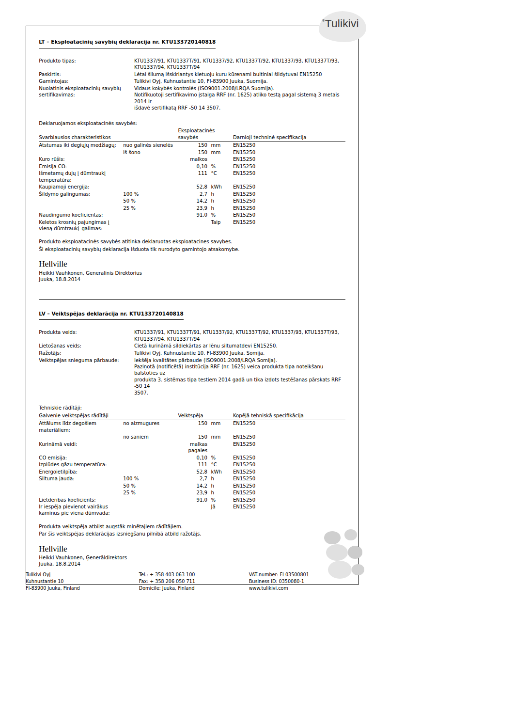®Tulikivi
LT – Eksploatacinių savybių deklaracija nr. KTU133720140818
| Produkto tipas: | KTU1337/91, KTU1337T/91, KTU1337/92, KTU1337T/92, KTU1337/93, KTU1337T/93, KTU1337/94, KTU1337T/94 |
| Paskirtis: | Lėtai šilumą išskiriantys kietuoju kuru kūrenami buitiniai šildytuvai EN15250 |
| Gamintojas: | Tulikivi Oyj, Kuhnustantie 10, FI-83900 Juuka, Suomija. |
| Nuolatinis eksploatacinių savybių sertifikavimas: | Vidaus kokybės kontrolės (ISO9001:2008/LRQA Suomija). Notifikuotoji sertifikavimo įstaiga RRF (nr. 1625) atliko testą pagal sistemą 3 metais 2014 ir išdavė sertifikatą RRF -50 14 3507. |
Deklaruojamos eksploatacinės savybės:
| Svarbiausios charakteristikos | | Eksploatacinės savybės | Darnioji techninė specifikacija |
| --- | --- | --- | --- |
| Atstumas iki degiųjų medžiagų: | nuo galinės sienelės | 150 | mm | EN15250 |
| | iš šono | 150 | mm | EN15250 |
| Kuro rūšis: | | malkos | | EN15250 |
| Emisija CO: | | 0,10 | % | EN15250 |
| Išmetamų dujų į dūmtraukį temperatūra: | | 111 | °C | EN15250 |
| Kaupiamoji energija: | | 52,8 | kWh | EN15250 |
| Šildymo galingumas: | 100 % | 2,7 | h | EN15250 |
| | 50 % | 14,2 | h | EN15250 |
| | 25 % | 23,9 | h | EN15250 |
| Naudingumo koeficientas: | | 91,0 | % | EN15250 |
| Keletos krosnių pajungimas į vieną dūmtraukį–galimas: | | | Taip | EN15250 |
Produkto eksploatacinės savybės atitinka deklaruotas eksploatacines savybes.
Ši eksploatacinių savybių deklaracija išduota tik nurodyto gamintojo atsakomybe.
Hellville
Heikki Vauhkonen, Generalinis Direktorius
Juuka, 18.8.2014
LV – Veiktspējas deklarācija nr. KTU133720140818
| Produkta veids: | KTU1337/91, KTU1337T/91, KTU1337/92, KTU1337T/92, KTU1337/93, KTU1337T/93, KTU1337/94, KTU1337T/94 |
| Lietošanas veids: | Cietā kurināmā sildiekārtas ar lēnu siltumatdevi EN15250. |
| Ražotājs: | Tulikivi Oyj, Kuhnustantie 10, FI-83900 Juuka, Somija. |
| Veiktspējas snieguma pārbaude: | Iekšēja kvalitātes pārbaude (ISO9001:2008/LRQA Somija). Paziņotā (notificētā) institūcija RRF (nr. 1625) veica produkta tipa noteikšanu balstoties uz produkta 3. sistēmas tipa testiem 2014 gadā un tika izdots testēšanas pārskats RRF -50 14 3507. |
Tehniskie rādītāji:
| Galvenie veiktspējas rādītāji | | Veiktspēja | Kopējā tehniskā specifikācija |
| --- | --- | --- | --- |
| Attālums līdz degošiem materiāliem: | no aizmugures | 150 | mm | EN15250 |
| | no sāniem | 150 | mm | EN15250 |
| Kurināmā veidi: | | malkas pagales | | EN15250 |
| CO emisija: | | 0,10 | % | EN15250 |
| Izplūdes gāzu temperatūra: | | 111 | °C | EN15250 |
| Energoietilpība: | | 52,8 | kWh | EN15250 |
| Siltuma jauda: | 100 % | 2,7 | h | EN15250 |
| | 50 % | 14,2 | h | EN15250 |
| | 25 % | 23,9 | h | EN15250 |
| Lietderības koeficients: | | 91,0 | % | EN15250 |
| Ir iespēja pievienot vairākus kamīnus pie viena dūmvada: | | | Jā | EN15250 |
Produkta veiktspēja atbilst augstāk minētajiem rādītājiem.
Par šīs veiktspējas deklarācijas izsniegšanu pilnībā atbild ražotājs.
Hellville
Heikki Vauhkonen, Ģenerāldirektors
Juuka, 18.8.2014
| Tulikivi Oyj | Tel.: + 358 403 063 100 | VAT-number: FI 03500801 |
| Kuhnustantie 10 | Fax: + 358 206 050 711 | Business ID: 0350080-1 |
| FI-83900 Juuka, Finland | Domicile: Juuka, Finland | www.tulikivi.com |